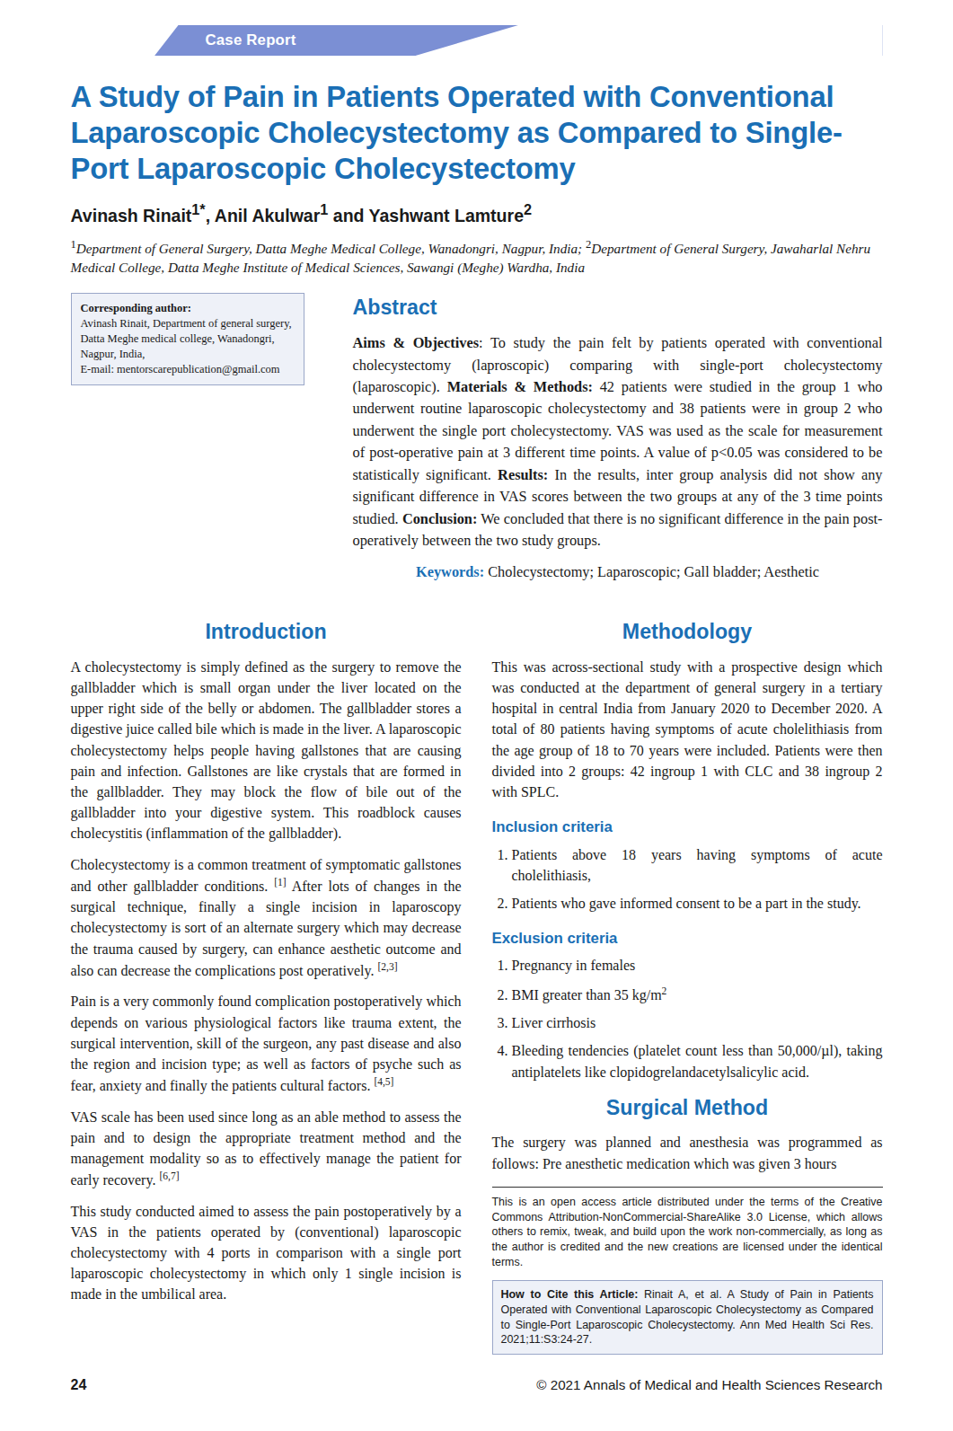Case Report
A Study of Pain in Patients Operated with Conventional Laparoscopic Cholecystectomy as Compared to Single-Port Laparoscopic Cholecystectomy
Avinash Rinait1*, Anil Akulwar1 and Yashwant Lamture2
1Department of General Surgery, Datta Meghe Medical College, Wanadongri, Nagpur, India; 2Department of General Surgery, Jawaharlal Nehru Medical College, Datta Meghe Institute of Medical Sciences, Sawangi (Meghe) Wardha, India
Corresponding author: Avinash Rinait, Department of general surgery, Datta Meghe medical college, Wanadongri, Nagpur, India,
E-mail: mentorscarepublication@gmail.com
Abstract
Aims & Objectives: To study the pain felt by patients operated with conventional cholecystectomy (laproscopic) comparing with single-port cholecystectomy (laparoscopic). Materials & Methods: 42 patients were studied in the group 1 who underwent routine laparoscopic cholecystectomy and 38 patients were in group 2 who underwent the single port cholecystectomy. VAS was used as the scale for measurement of post-operative pain at 3 different time points. A value of p<0.05 was considered to be statistically significant. Results: In the results, inter group analysis did not show any significant difference in VAS scores between the two groups at any of the 3 time points studied. Conclusion: We concluded that there is no significant difference in the pain post-operatively between the two study groups.
Keywords: Cholecystectomy; Laparoscopic; Gall bladder; Aesthetic
Introduction
A cholecystectomy is simply defined as the surgery to remove the gallbladder which is small organ under the liver located on the upper right side of the belly or abdomen. The gallbladder stores a digestive juice called bile which is made in the liver. A laparoscopic cholecystectomy helps people having gallstones that are causing pain and infection. Gallstones are like crystals that are formed in the gallbladder. They may block the flow of bile out of the gallbladder into your digestive system. This roadblock causes cholecystitis (inflammation of the gallbladder).
Cholecystectomy is a common treatment of symptomatic gallstones and other gallbladder conditions. [1] After lots of changes in the surgical technique, finally a single incision in laparoscopy cholecystectomy is sort of an alternate surgery which may decrease the trauma caused by surgery, can enhance aesthetic outcome and also can decrease the complications post operatively. [2,3]
Pain is a very commonly found complication postoperatively which depends on various physiological factors like trauma extent, the surgical intervention, skill of the surgeon, any past disease and also the region and incision type; as well as factors of psyche such as fear, anxiety and finally the patients cultural factors. [4,5]
VAS scale has been used since long as an able method to assess the pain and to design the appropriate treatment method and the management modality so as to effectively manage the patient for early recovery. [6,7]
This study conducted aimed to assess the pain postoperatively by a VAS in the patients operated by (conventional) laparoscopic cholecystectomy with 4 ports in comparison with a single port laparoscopic cholecystectomy in which only 1 single incision is made in the umbilical area.
Methodology
This was across-sectional study with a prospective design which was conducted at the department of general surgery in a tertiary hospital in central India from January 2020 to December 2020. A total of 80 patients having symptoms of acute cholelithiasis from the age group of 18 to 70 years were included. Patients were then divided into 2 groups: 42 ingroup 1 with CLC and 38 ingroup 2 with SPLC.
Inclusion criteria
Patients above 18 years having symptoms of acute cholelithiasis,
Patients who gave informed consent to be a part in the study.
Exclusion criteria
Pregnancy in females
BMI greater than 35 kg/m2
Liver cirrhosis
Bleeding tendencies (platelet count less than 50,000/µl), taking antiplatelets like clopidogrelandacetylsalicylic acid.
Surgical Method
The surgery was planned and anesthesia was programmed as follows: Pre anesthetic medication which was given 3 hours
This is an open access article distributed under the terms of the Creative Commons Attribution-NonCommercial-ShareAlike 3.0 License, which allows others to remix, tweak, and build upon the work non-commercially, as long as the author is credited and the new creations are licensed under the identical terms.
How to Cite this Article: Rinait A, et al. A Study of Pain in Patients Operated with Conventional Laparoscopic Cholecystectomy as Compared to Single-Port Laparoscopic Cholecystectomy. Ann Med Health Sci Res. 2021;11:S3:24-27.
24
© 2021 Annals of Medical and Health Sciences Research